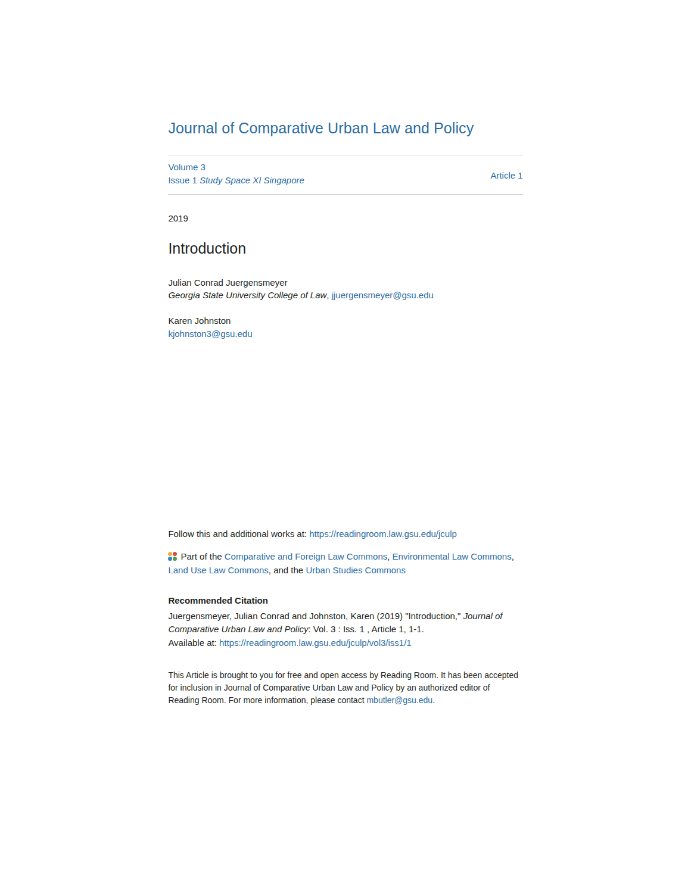Journal of Comparative Urban Law and Policy
Volume 3
Issue 1 Study Space XI Singapore
Article 1
2019
Introduction
Julian Conrad Juergensmeyer
Georgia State University College of Law, jjuergensmeyer@gsu.edu
Karen Johnston
kjohnston3@gsu.edu
Follow this and additional works at: https://readingroom.law.gsu.edu/jculp
Part of the Comparative and Foreign Law Commons, Environmental Law Commons, Land Use Law Commons, and the Urban Studies Commons
Recommended Citation
Juergensmeyer, Julian Conrad and Johnston, Karen (2019) "Introduction," Journal of Comparative Urban Law and Policy: Vol. 3 : Iss. 1 , Article 1, 1-1.
Available at: https://readingroom.law.gsu.edu/jculp/vol3/iss1/1
This Article is brought to you for free and open access by Reading Room. It has been accepted for inclusion in Journal of Comparative Urban Law and Policy by an authorized editor of Reading Room. For more information, please contact mbutler@gsu.edu.